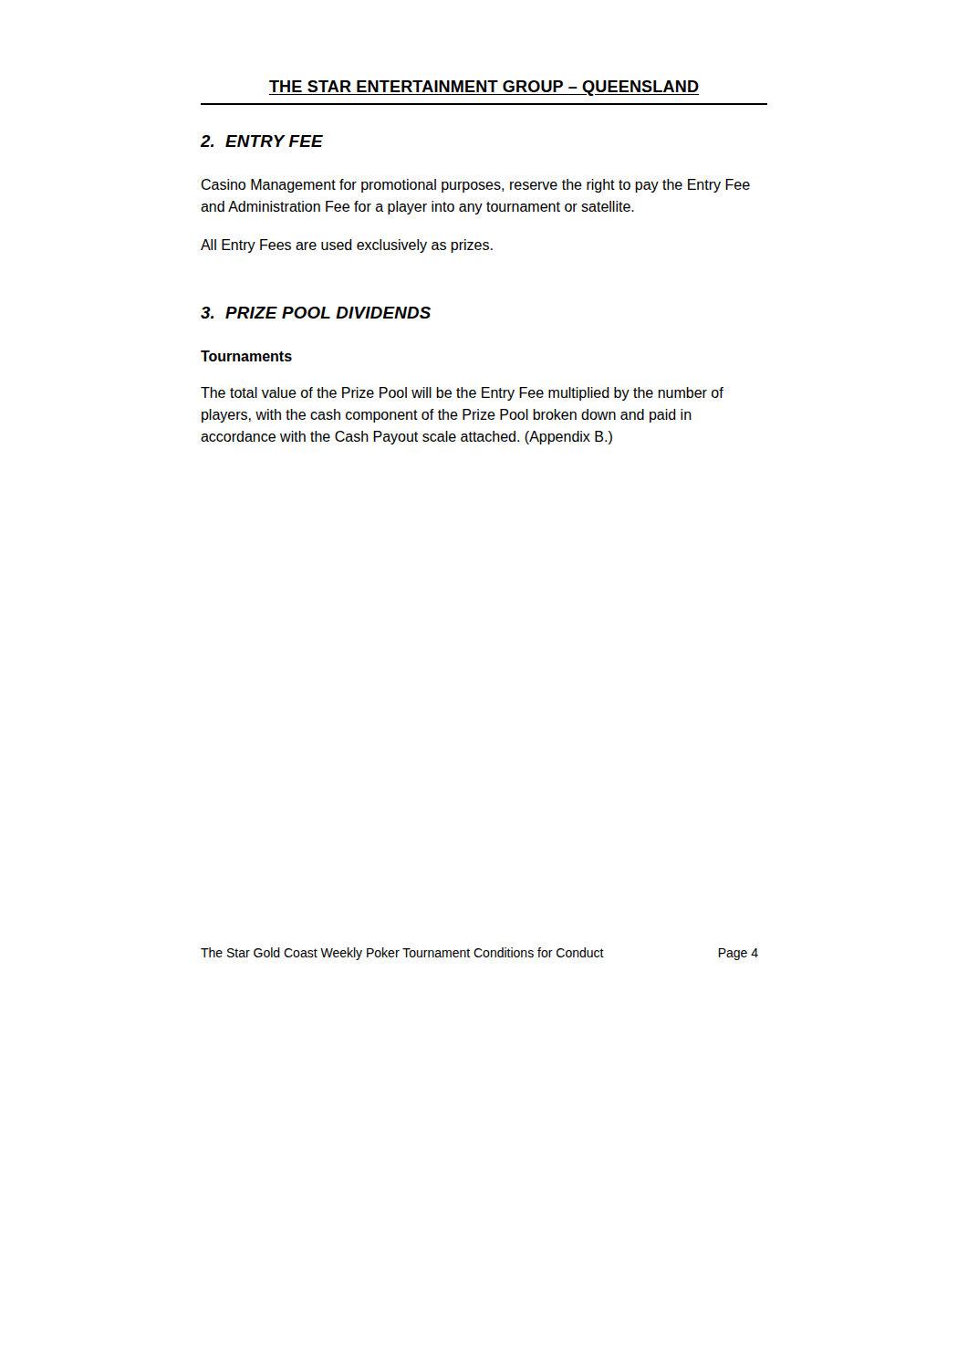THE STAR ENTERTAINMENT GROUP – QUEENSLAND
2. ENTRY FEE
Casino Management for promotional purposes, reserve the right to pay the Entry Fee and Administration Fee for a player into any tournament or satellite.
All Entry Fees are used exclusively as prizes.
3. PRIZE POOL DIVIDENDS
Tournaments
The total value of the Prize Pool will be the Entry Fee multiplied by the number of players, with the cash component of the Prize Pool broken down and paid in accordance with the Cash Payout scale attached. (Appendix B.)
The Star Gold Coast Weekly Poker Tournament Conditions for Conduct
Page 4